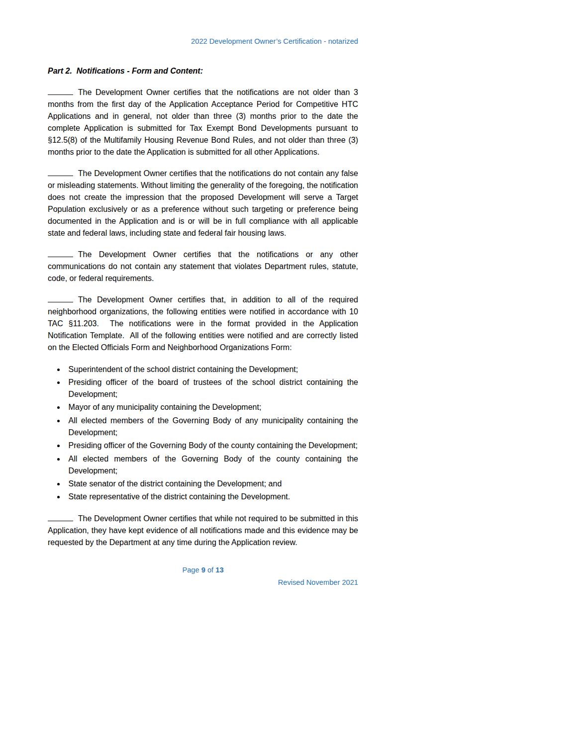2022 Development Owner’s Certification - notarized
Part 2. Notifications - Form and Content:
The Development Owner certifies that the notifications are not older than 3 months from the first day of the Application Acceptance Period for Competitive HTC Applications and in general, not older than three (3) months prior to the date the complete Application is submitted for Tax Exempt Bond Developments pursuant to §12.5(8) of the Multifamily Housing Revenue Bond Rules, and not older than three (3) months prior to the date the Application is submitted for all other Applications.
The Development Owner certifies that the notifications do not contain any false or misleading statements. Without limiting the generality of the foregoing, the notification does not create the impression that the proposed Development will serve a Target Population exclusively or as a preference without such targeting or preference being documented in the Application and is or will be in full compliance with all applicable state and federal laws, including state and federal fair housing laws.
The Development Owner certifies that the notifications or any other communications do not contain any statement that violates Department rules, statute, code, or federal requirements.
The Development Owner certifies that, in addition to all of the required neighborhood organizations, the following entities were notified in accordance with 10 TAC §11.203. The notifications were in the format provided in the Application Notification Template. All of the following entities were notified and are correctly listed on the Elected Officials Form and Neighborhood Organizations Form:
Superintendent of the school district containing the Development;
Presiding officer of the board of trustees of the school district containing the Development;
Mayor of any municipality containing the Development;
All elected members of the Governing Body of any municipality containing the Development;
Presiding officer of the Governing Body of the county containing the Development;
All elected members of the Governing Body of the county containing the Development;
State senator of the district containing the Development; and
State representative of the district containing the Development.
The Development Owner certifies that while not required to be submitted in this Application, they have kept evidence of all notifications made and this evidence may be requested by the Department at any time during the Application review.
Page 9 of 13
Revised November 2021